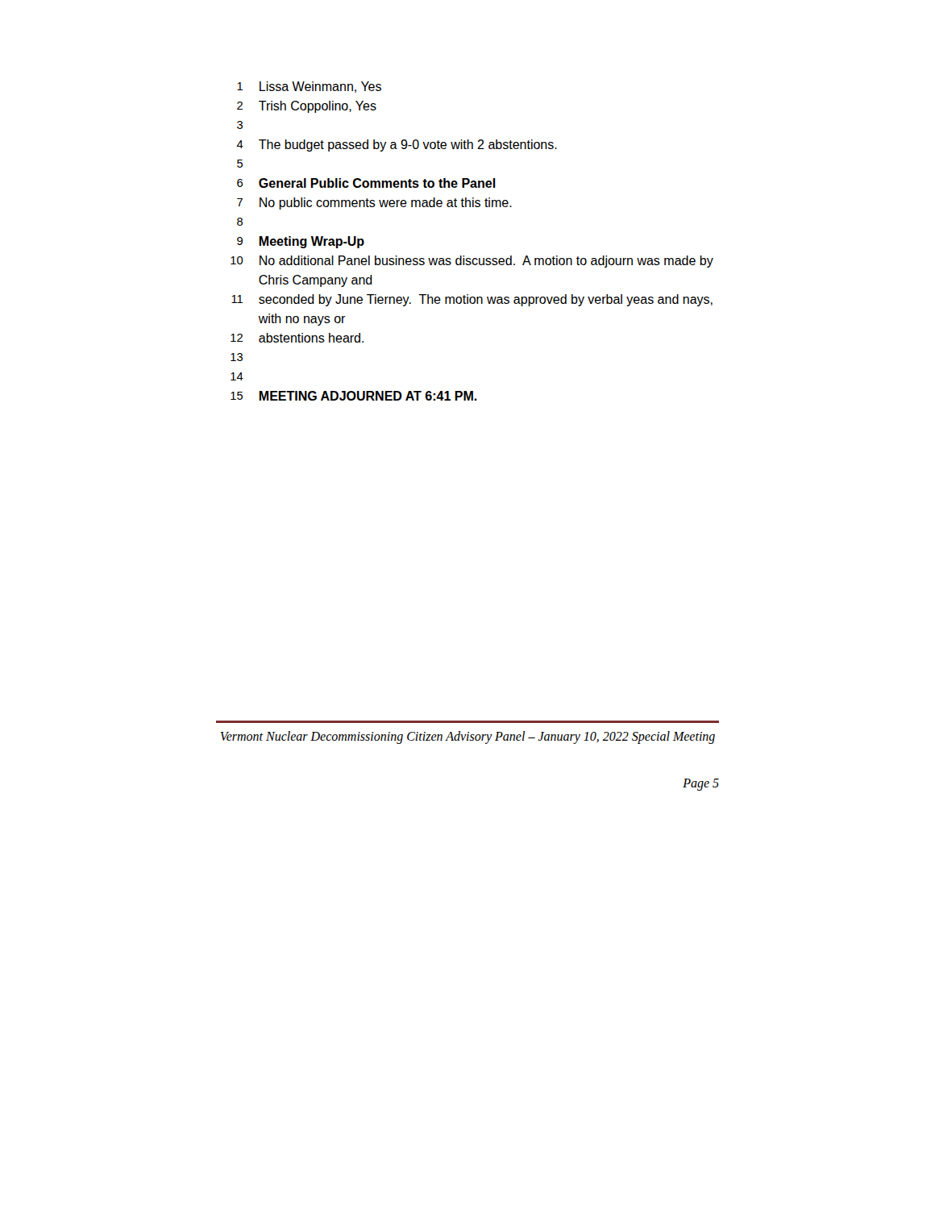Lissa Weinmann, Yes
Trish Coppolino, Yes
The budget passed by a 9-0 vote with 2 abstentions.
General Public Comments to the Panel
No public comments were made at this time.
Meeting Wrap-Up
No additional Panel business was discussed. A motion to adjourn was made by Chris Campany and
seconded by June Tierney. The motion was approved by verbal yeas and nays, with no nays or
abstentions heard.
MEETING ADJOURNED AT 6:41 PM.
Vermont Nuclear Decommissioning Citizen Advisory Panel – January 10, 2022 Special Meeting
Page 5